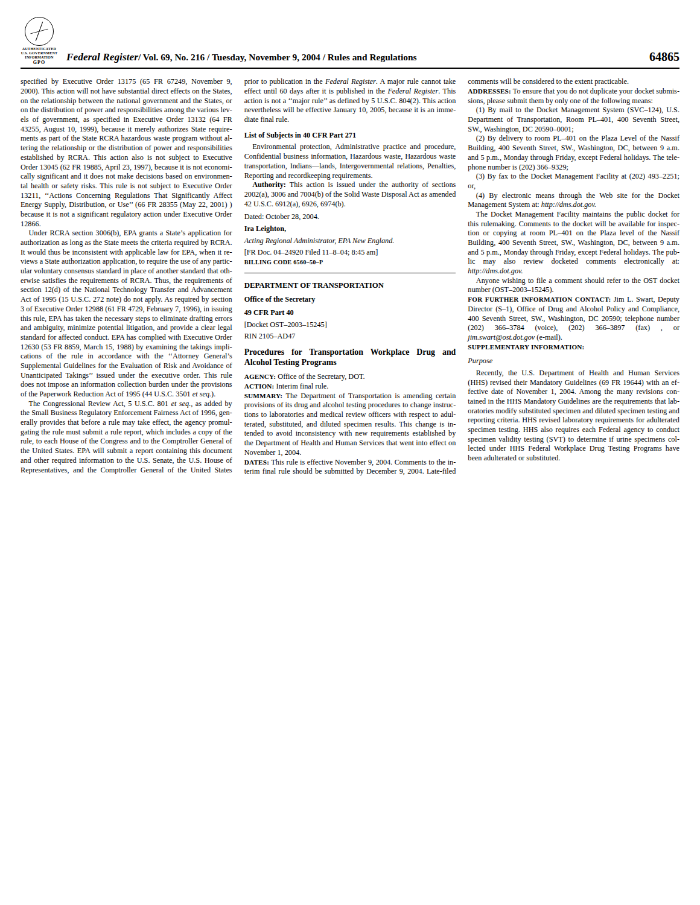Authenticated
U.S. Government
Information
GPO
Federal Register/ Vol. 69, No. 216 / Tuesday, November 9, 2004 / Rules and Regulations
64865
specified by Executive Order 13175 (65 FR 67249, November 9, 2000). This action will not have substantial direct effects on the States, on the relationship between the national government and the States, or on the distribution of power and responsibilities among the various levels of government, as specified in Executive Order 13132 (64 FR 43255, August 10, 1999), because it merely authorizes State requirements as part of the State RCRA hazardous waste program without altering the relationship or the distribution of power and responsibilities established by RCRA. This action also is not subject to Executive Order 13045 (62 FR 19885, April 23, 1997), because it is not economically significant and it does not make decisions based on environmental health or safety risks. This rule is not subject to Executive Order 13211, ‘‘Actions Concerning Regulations That Significantly Affect Energy Supply, Distribution, or Use’’ (66 FR 28355 (May 22, 2001) ) because it is not a significant regulatory action under Executive Order 12866.
Under RCRA section 3006(b), EPA grants a State’s application for authorization as long as the State meets the criteria required by RCRA. It would thus be inconsistent with applicable law for EPA, when it reviews a State authorization application, to require the use of any particular voluntary consensus standard in place of another standard that otherwise satisfies the requirements of RCRA. Thus, the requirements of section 12(d) of the National Technology Transfer and Advancement Act of 1995 (15 U.S.C. 272 note) do not apply. As required by section 3 of Executive Order 12988 (61 FR 4729, February 7, 1996), in issuing this rule, EPA has taken the necessary steps to eliminate drafting errors and ambiguity, minimize potential litigation, and provide a clear legal standard for affected conduct. EPA has complied with Executive Order 12630 (53 FR 8859, March 15, 1988) by examining the takings implications of the rule in accordance with the ‘‘Attorney General’s Supplemental Guidelines for the Evaluation of Risk and Avoidance of Unanticipated Takings’’ issued under the executive order. This rule does not impose an information collection burden under the provisions of the Paperwork Reduction Act of 1995 (44 U.S.C. 3501 et seq.).
The Congressional Review Act, 5 U.S.C. 801 et seq., as added by the Small Business Regulatory Enforcement Fairness Act of 1996, generally provides that before a rule may take effect, the agency promulgating the rule must submit a rule report, which includes a copy of the rule, to each House of the Congress and to the Comptroller General of the United States. EPA will submit a report containing this document and other required information to the U.S. Senate, the U.S. House of Representatives, and the Comptroller General of the United States prior to publication in the Federal Register. A major rule cannot take effect until 60 days after it is published in the Federal Register. This action is not a ‘‘major rule’’ as defined by 5 U.S.C. 804(2). This action nevertheless will be effective January 10, 2005, because it is an immediate final rule.
List of Subjects in 40 CFR Part 271
Environmental protection, Administrative practice and procedure, Confidential business information, Hazardous waste, Hazardous waste transportation, Indians—lands, Intergovernmental relations, Penalties, Reporting and recordkeeping requirements.
Authority: This action is issued under the authority of sections 2002(a), 3006 and 7004(b) of the Solid Waste Disposal Act as amended 42 U.S.C. 6912(a), 6926, 6974(b).
Dated: October 28, 2004.
Ira Leighton,
Acting Regional Administrator, EPA New England.
[FR Doc. 04–24920 Filed 11–8–04; 8:45 am]
BILLING CODE 6560–50–P
DEPARTMENT OF TRANSPORTATION
Office of the Secretary
49 CFR Part 40
[Docket OST–2003–15245]
RIN 2105–AD47
Procedures for Transportation Workplace Drug and Alcohol Testing Programs
AGENCY: Office of the Secretary, DOT.
ACTION: Interim final rule.
SUMMARY: The Department of Transportation is amending certain provisions of its drug and alcohol testing procedures to change instructions to laboratories and medical review officers with respect to adulterated, substituted, and diluted specimen results. This change is intended to avoid inconsistency with new requirements established by the Department of Health and Human Services that went into effect on November 1, 2004.
DATES: This rule is effective November 9, 2004. Comments to the interim final rule should be submitted by December 9, 2004. Late-filed comments will be considered to the extent practicable.
ADDRESSES: To ensure that you do not duplicate your docket submissions, please submit them by only one of the following means:
(1) By mail to the Docket Management System (SVC–124), U.S. Department of Transportation, Room PL–401, 400 Seventh Street, SW., Washington, DC 20590–0001;
(2) By delivery to room PL–401 on the Plaza Level of the Nassif Building, 400 Seventh Street, SW., Washington, DC, between 9 a.m. and 5 p.m., Monday through Friday, except Federal holidays. The telephone number is (202) 366–9329;
(3) By fax to the Docket Management Facility at (202) 493–2251; or,
(4) By electronic means through the Web site for the Docket Management System at: http://dms.dot.gov.
The Docket Management Facility maintains the public docket for this rulemaking. Comments to the docket will be available for inspection or copying at room PL–401 on the Plaza level of the Nassif Building, 400 Seventh Street, SW., Washington, DC, between 9 a.m. and 5 p.m., Monday through Friday, except Federal holidays. The public may also review docketed comments electronically at: http://dms.dot.gov.
Anyone wishing to file a comment should refer to the OST docket number (OST–2003–15245).
FOR FURTHER INFORMATION CONTACT: Jim L. Swart, Deputy Director (S–1), Office of Drug and Alcohol Policy and Compliance, 400 Seventh Street, SW., Washington, DC 20590; telephone number (202) 366–3784 (voice), (202) 366–3897 (fax) , or jim.swart@ost.dot.gov (e-mail).
SUPPLEMENTARY INFORMATION:
Purpose
Recently, the U.S. Department of Health and Human Services (HHS) revised their Mandatory Guidelines (69 FR 19644) with an effective date of November 1, 2004. Among the many revisions contained in the HHS Mandatory Guidelines are the requirements that laboratories modify substituted specimen and diluted specimen testing and reporting criteria. HHS revised laboratory requirements for adulterated specimen testing. HHS also requires each Federal agency to conduct specimen validity testing (SVT) to determine if urine specimens collected under HHS Federal Workplace Drug Testing Programs have been adulterated or substituted.